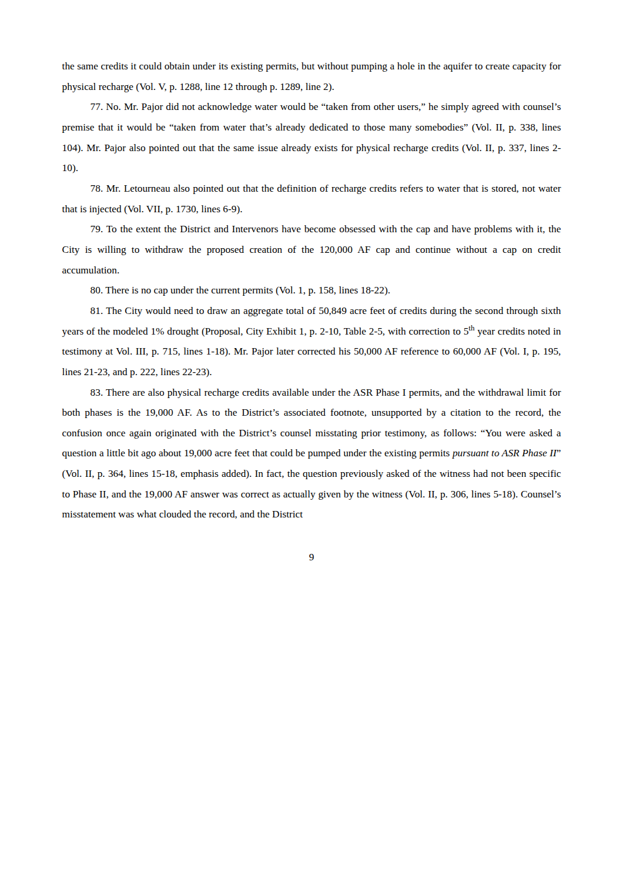the same credits it could obtain under its existing permits, but without pumping a hole in the aquifer to create capacity for physical recharge (Vol. V, p. 1288, line 12 through p. 1289, line 2).
77. No. Mr. Pajor did not acknowledge water would be “taken from other users,” he simply agreed with counsel’s premise that it would be “taken from water that’s already dedicated to those many somebodies” (Vol. II, p. 338, lines 104). Mr. Pajor also pointed out that the same issue already exists for physical recharge credits (Vol. II, p. 337, lines 2-10).
78. Mr. Letourneau also pointed out that the definition of recharge credits refers to water that is stored, not water that is injected (Vol. VII, p. 1730, lines 6-9).
79. To the extent the District and Intervenors have become obsessed with the cap and have problems with it, the City is willing to withdraw the proposed creation of the 120,000 AF cap and continue without a cap on credit accumulation.
80. There is no cap under the current permits (Vol. 1, p. 158, lines 18-22).
81. The City would need to draw an aggregate total of 50,849 acre feet of credits during the second through sixth years of the modeled 1% drought (Proposal, City Exhibit 1, p. 2-10, Table 2-5, with correction to 5th year credits noted in testimony at Vol. III, p. 715, lines 1-18). Mr. Pajor later corrected his 50,000 AF reference to 60,000 AF (Vol. I, p. 195, lines 21-23, and p. 222, lines 22-23).
83. There are also physical recharge credits available under the ASR Phase I permits, and the withdrawal limit for both phases is the 19,000 AF. As to the District’s associated footnote, unsupported by a citation to the record, the confusion once again originated with the District’s counsel misstating prior testimony, as follows: “You were asked a question a little bit ago about 19,000 acre feet that could be pumped under the existing permits pursuant to ASR Phase II” (Vol. II, p. 364, lines 15-18, emphasis added). In fact, the question previously asked of the witness had not been specific to Phase II, and the 19,000 AF answer was correct as actually given by the witness (Vol. II, p. 306, lines 5-18). Counsel’s misstatement was what clouded the record, and the District
9